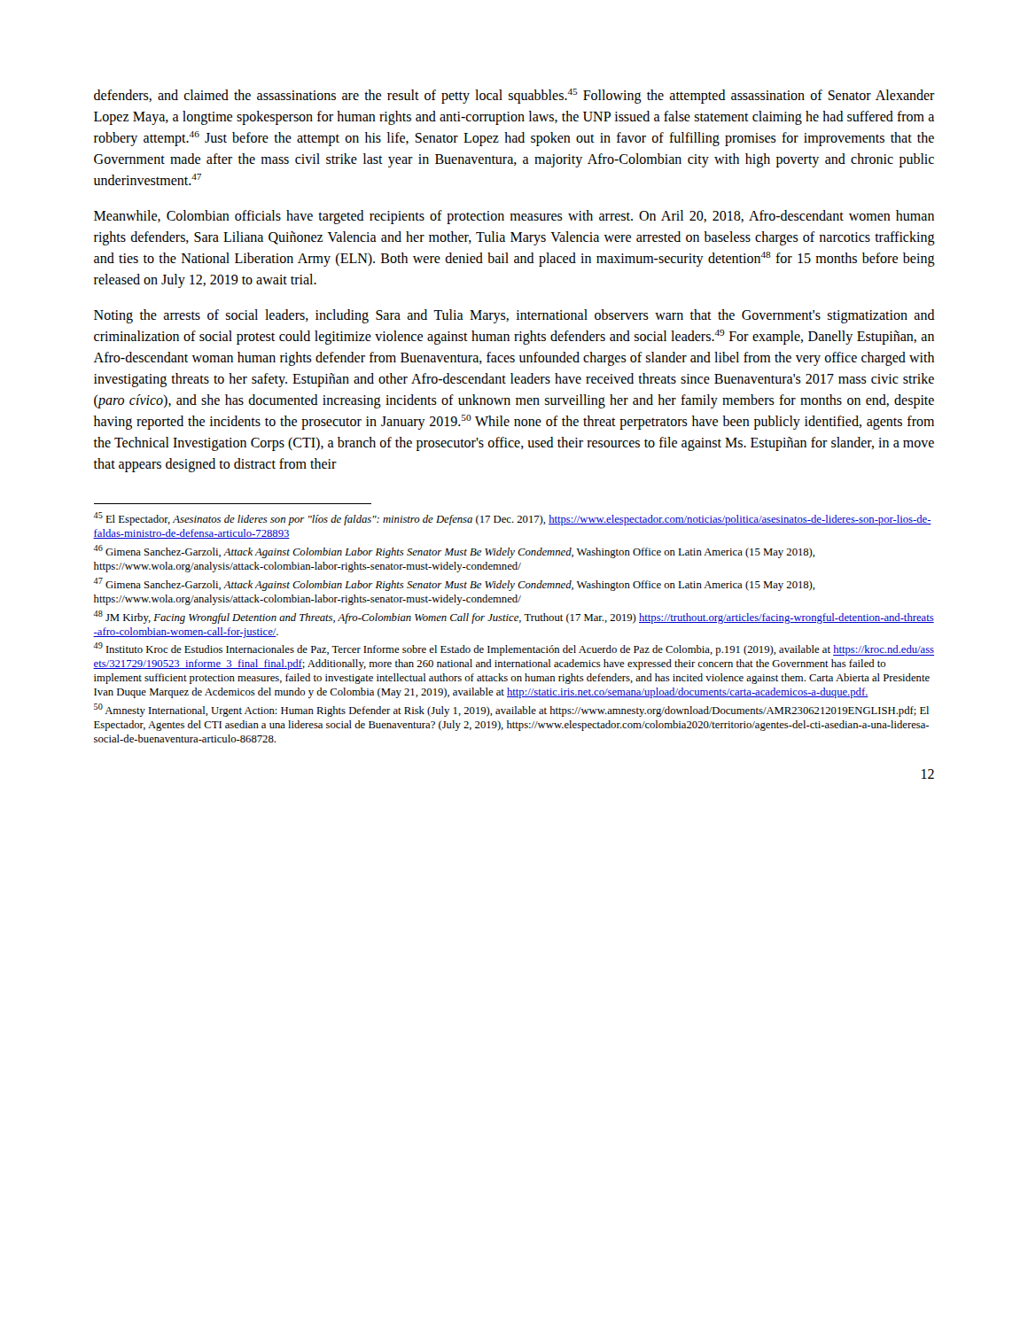defenders, and claimed the assassinations are the result of petty local squabbles.45 Following the attempted assassination of Senator Alexander Lopez Maya, a longtime spokesperson for human rights and anti-corruption laws, the UNP issued a false statement claiming he had suffered from a robbery attempt.46 Just before the attempt on his life, Senator Lopez had spoken out in favor of fulfilling promises for improvements that the Government made after the mass civil strike last year in Buenaventura, a majority Afro-Colombian city with high poverty and chronic public underinvestment.47
Meanwhile, Colombian officials have targeted recipients of protection measures with arrest. On Aril 20, 2018, Afro-descendant women human rights defenders, Sara Liliana Quiñonez Valencia and her mother, Tulia Marys Valencia were arrested on baseless charges of narcotics trafficking and ties to the National Liberation Army (ELN). Both were denied bail and placed in maximum-security detention48 for 15 months before being released on July 12, 2019 to await trial.
Noting the arrests of social leaders, including Sara and Tulia Marys, international observers warn that the Government's stigmatization and criminalization of social protest could legitimize violence against human rights defenders and social leaders.49 For example, Danelly Estupiñan, an Afro-descendant woman human rights defender from Buenaventura, faces unfounded charges of slander and libel from the very office charged with investigating threats to her safety. Estupiñan and other Afro-descendant leaders have received threats since Buenaventura's 2017 mass civic strike (paro cívico), and she has documented increasing incidents of unknown men surveilling her and her family members for months on end, despite having reported the incidents to the prosecutor in January 2019.50 While none of the threat perpetrators have been publicly identified, agents from the Technical Investigation Corps (CTI), a branch of the prosecutor's office, used their resources to file against Ms. Estupiñan for slander, in a move that appears designed to distract from their
45 El Espectador, Asesinatos de lideres son por "líos de faldas": ministro de Defensa (17 Dec. 2017), https://www.elespectador.com/noticias/politica/asesinatos-de-lideres-son-por-lios-de-faldas-ministro-de-defensa-articulo-728893
46 Gimena Sanchez-Garzoli, Attack Against Colombian Labor Rights Senator Must Be Widely Condemned, Washington Office on Latin America (15 May 2018), https://www.wola.org/analysis/attack-colombian-labor-rights-senator-must-widely-condemned/
47 Gimena Sanchez-Garzoli, Attack Against Colombian Labor Rights Senator Must Be Widely Condemned, Washington Office on Latin America (15 May 2018), https://www.wola.org/analysis/attack-colombian-labor-rights-senator-must-widely-condemned/
48 JM Kirby, Facing Wrongful Detention and Threats, Afro-Colombian Women Call for Justice, Truthout (17 Mar., 2019) https://truthout.org/articles/facing-wrongful-detention-and-threats-afro-colombian-women-call-for-justice/.
49 Instituto Kroc de Estudios Internacionales de Paz, Tercer Informe sobre el Estado de Implementación del Acuerdo de Paz de Colombia, p.191 (2019), available at https://kroc.nd.edu/assets/321729/190523_informe_3_final_final.pdf; Additionally, more than 260 national and international academics have expressed their concern that the Government has failed to implement sufficient protection measures, failed to investigate intellectual authors of attacks on human rights defenders, and has incited violence against them. Carta Abierta al Presidente Ivan Duque Marquez de Acdemicos del mundo y de Colombia (May 21, 2019), available at http://static.iris.net.co/semana/upload/documents/carta-academicos-a-duque.pdf.
50 Amnesty International, Urgent Action: Human Rights Defender at Risk (July 1, 2019), available at https://www.amnesty.org/download/Documents/AMR2306212019ENGLISH.pdf; El Espectador, Agentes del CTI asedian a una lideresa social de Buenaventura? (July 2, 2019), https://www.elespectador.com/colombia2020/territorio/agentes-del-cti-asedian-a-una-lideresa-social-de-buenaventura-articulo-868728.
12